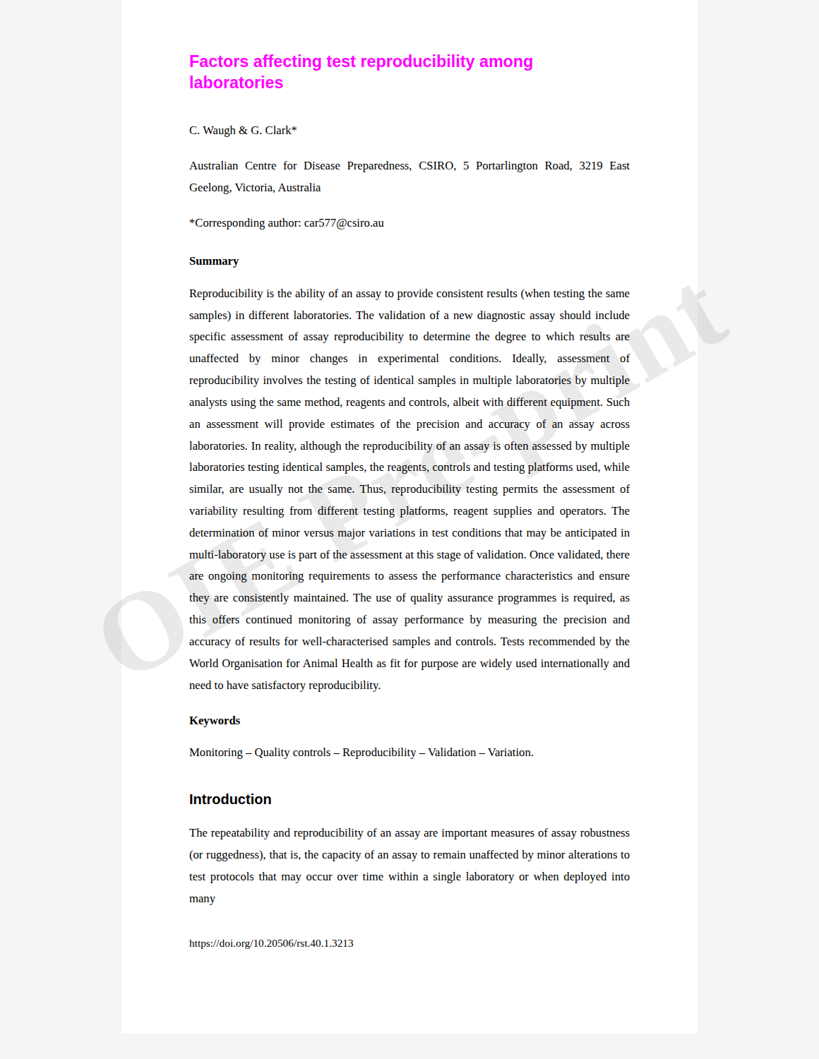Factors affecting test reproducibility among laboratories
C. Waugh & G. Clark*
Australian Centre for Disease Preparedness, CSIRO, 5 Portarlington Road, 3219 East Geelong, Victoria, Australia
*Corresponding author: car577@csiro.au
Summary
Reproducibility is the ability of an assay to provide consistent results (when testing the same samples) in different laboratories. The validation of a new diagnostic assay should include specific assessment of assay reproducibility to determine the degree to which results are unaffected by minor changes in experimental conditions. Ideally, assessment of reproducibility involves the testing of identical samples in multiple laboratories by multiple analysts using the same method, reagents and controls, albeit with different equipment. Such an assessment will provide estimates of the precision and accuracy of an assay across laboratories. In reality, although the reproducibility of an assay is often assessed by multiple laboratories testing identical samples, the reagents, controls and testing platforms used, while similar, are usually not the same. Thus, reproducibility testing permits the assessment of variability resulting from different testing platforms, reagent supplies and operators. The determination of minor versus major variations in test conditions that may be anticipated in multi-laboratory use is part of the assessment at this stage of validation. Once validated, there are ongoing monitoring requirements to assess the performance characteristics and ensure they are consistently maintained. The use of quality assurance programmes is required, as this offers continued monitoring of assay performance by measuring the precision and accuracy of results for well-characterised samples and controls. Tests recommended by the World Organisation for Animal Health as fit for purpose are widely used internationally and need to have satisfactory reproducibility.
Keywords
Monitoring – Quality controls – Reproducibility – Validation – Variation.
Introduction
The repeatability and reproducibility of an assay are important measures of assay robustness (or ruggedness), that is, the capacity of an assay to remain unaffected by minor alterations to test protocols that may occur over time within a single laboratory or when deployed into many
https://doi.org/10.20506/rst.40.1.3213